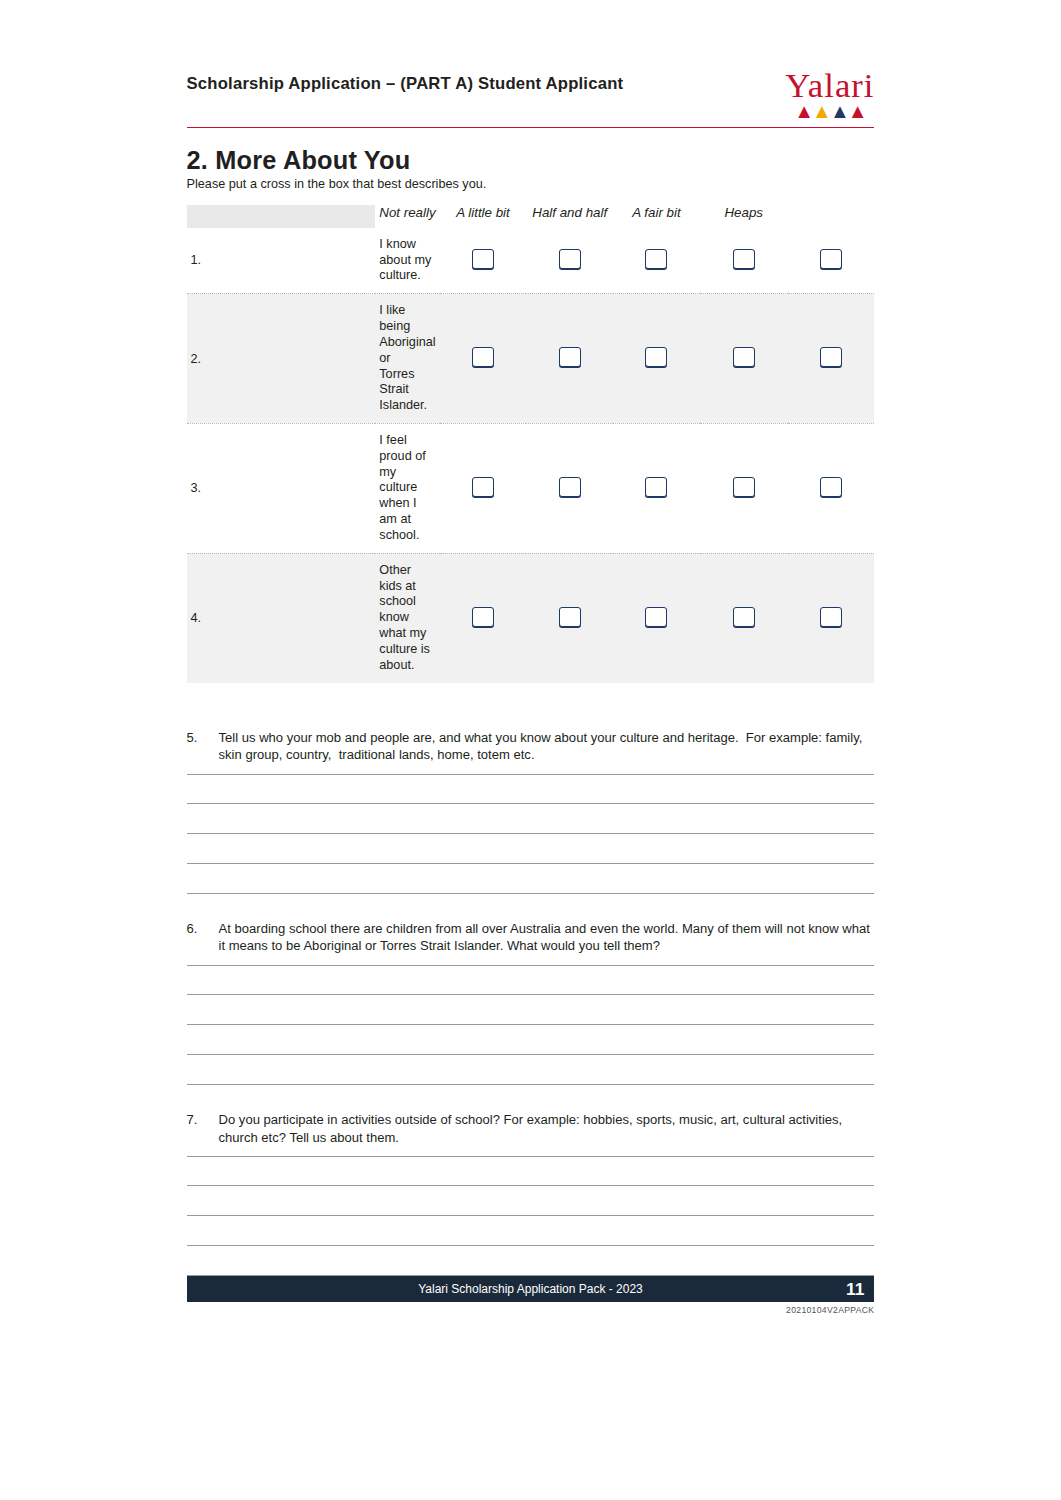Scholarship Application – (PART A) Student Applicant
Yalari
▲▲▲▲
2. More About You
Please put a cross in the box that best describes you.
| | Not really | A little bit | Half and half | A fair bit | Heaps |
| --- | --- | --- | --- | --- | --- |
| 1. | I know about my culture. | | | | | |
| 2. | I like being Aboriginal or Torres Strait Islander. | | | | | |
| 3. | I feel proud of my culture when I am at school. | | | | | |
| 4. | Other kids at school know what my culture is about. | | | | | |
5.
Tell us who your mob and people are, and what you know about your culture and heritage. For example: family, skin group, country, traditional lands, home, totem etc.
6.
At boarding school there are children from all over Australia and even the world. Many of them will not know what it means to be Aboriginal or Torres Strait Islander. What would you tell them?
7.
Do you participate in activities outside of school? For example: hobbies, sports, music, art, cultural activities, church etc? Tell us about them.
Yalari Scholarship Application Pack - 2023 11
20210104V2APPACK